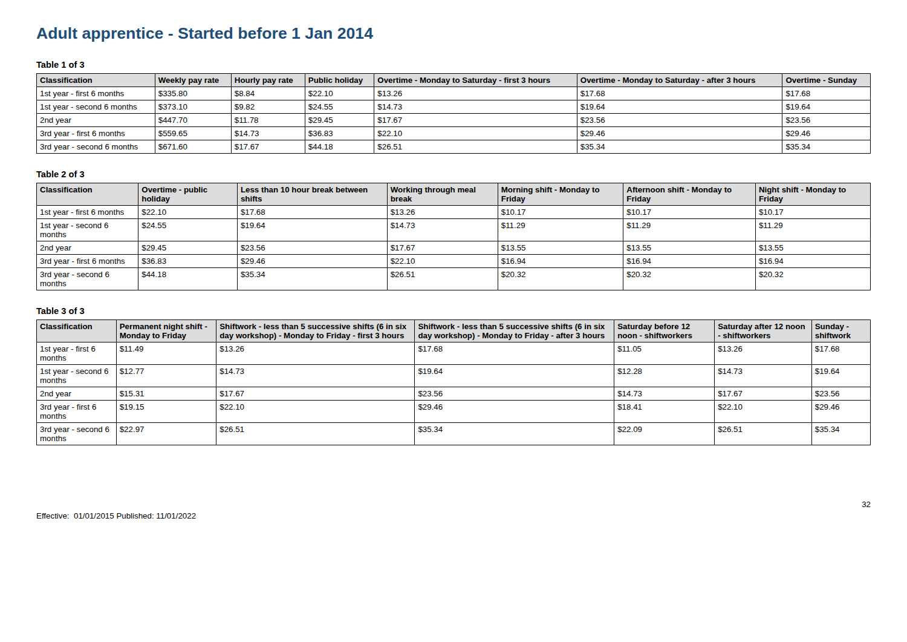Adult apprentice - Started before 1 Jan 2014
Table 1 of 3
| Classification | Weekly pay rate | Hourly pay rate | Public holiday | Overtime - Monday to Saturday - first 3 hours | Overtime - Monday to Saturday - after 3 hours | Overtime - Sunday |
| --- | --- | --- | --- | --- | --- | --- |
| 1st year - first 6 months | $335.80 | $8.84 | $22.10 | $13.26 | $17.68 | $17.68 |
| 1st year - second 6 months | $373.10 | $9.82 | $24.55 | $14.73 | $19.64 | $19.64 |
| 2nd year | $447.70 | $11.78 | $29.45 | $17.67 | $23.56 | $23.56 |
| 3rd year - first 6 months | $559.65 | $14.73 | $36.83 | $22.10 | $29.46 | $29.46 |
| 3rd year - second 6 months | $671.60 | $17.67 | $44.18 | $26.51 | $35.34 | $35.34 |
Table 2 of 3
| Classification | Overtime - public holiday | Less than 10 hour break between shifts | Working through meal break | Morning shift - Monday to Friday | Afternoon shift - Monday to Friday | Night shift - Monday to Friday |
| --- | --- | --- | --- | --- | --- | --- |
| 1st year - first 6 months | $22.10 | $17.68 | $13.26 | $10.17 | $10.17 | $10.17 |
| 1st year - second 6 months | $24.55 | $19.64 | $14.73 | $11.29 | $11.29 | $11.29 |
| 2nd year | $29.45 | $23.56 | $17.67 | $13.55 | $13.55 | $13.55 |
| 3rd year - first 6 months | $36.83 | $29.46 | $22.10 | $16.94 | $16.94 | $16.94 |
| 3rd year - second 6 months | $44.18 | $35.34 | $26.51 | $20.32 | $20.32 | $20.32 |
Table 3 of 3
| Classification | Permanent night shift - Monday to Friday | Shiftwork - less than 5 successive shifts (6 in six day workshop) - Monday to Friday - first 3 hours | Shiftwork - less than 5 successive shifts (6 in six day workshop) - Monday to Friday - after 3 hours | Saturday before 12 noon - shiftworkers | Saturday after 12 noon - shiftworkers | Sunday - shiftwork |
| --- | --- | --- | --- | --- | --- | --- |
| 1st year - first 6 months | $11.49 | $13.26 | $17.68 | $11.05 | $13.26 | $17.68 |
| 1st year - second 6 months | $12.77 | $14.73 | $19.64 | $12.28 | $14.73 | $19.64 |
| 2nd year | $15.31 | $17.67 | $23.56 | $14.73 | $17.67 | $23.56 |
| 3rd year - first 6 months | $19.15 | $22.10 | $29.46 | $18.41 | $22.10 | $29.46 |
| 3rd year - second 6 months | $22.97 | $26.51 | $35.34 | $22.09 | $26.51 | $35.34 |
32
Effective: 01/01/2015 Published: 11/01/2022